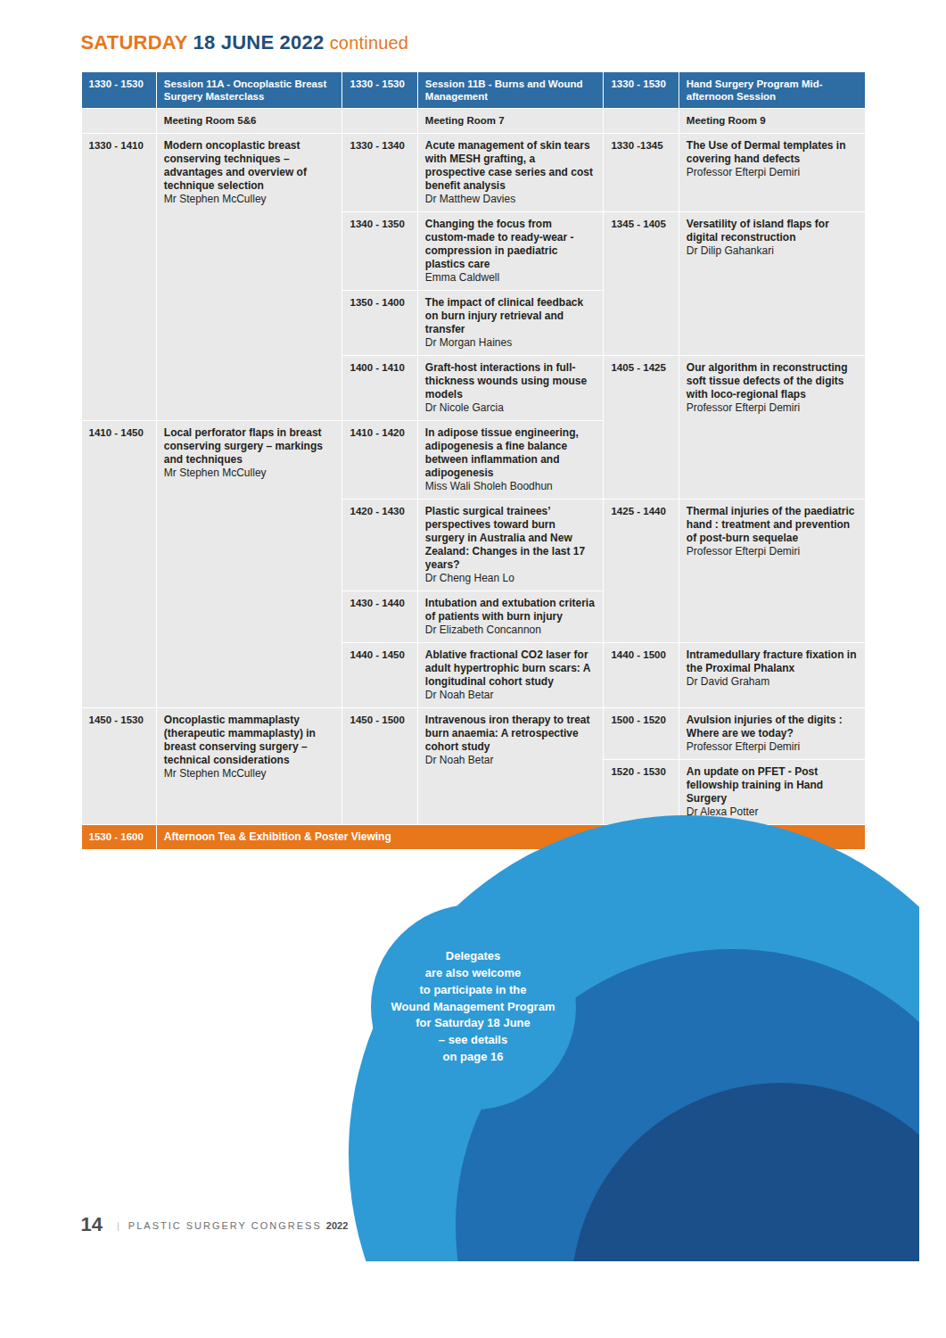SATURDAY 18 JUNE 2022 continued
| 1330 - 1530 | Session 11A - Oncoplastic Breast Surgery Masterclass | 1330 - 1530 | Session 11B - Burns and Wound Management | 1330 - 1530 | Hand Surgery Program Mid-afternoon Session |
| | Meeting Room 5&6 | | Meeting Room 7 | | Meeting Room 9 |
| 1330 - 1410 | Modern oncoplastic breast conserving techniques – advantages and overview of technique selection Mr Stephen McCulley | 1330 - 1340 | Acute management of skin tears with MESH grafting, a prospective case series and cost benefit analysis Dr Matthew Davies | 1330 -1345 | The Use of Dermal templates in covering hand defects Professor Efterpi Demiri |
| 1340 - 1350 | Changing the focus from custom-made to ready-wear -compression in paediatric plastics care Emma Caldwell | 1345 - 1405 | Versatility of island flaps for digital reconstruction Dr Dilip Gahankari |
| 1350 - 1400 | The impact of clinical feedback on burn injury retrieval and transfer Dr Morgan Haines |
| 1400 - 1410 | Graft-host interactions in full-thickness wounds using mouse models Dr Nicole Garcia | 1405 - 1425 | Our algorithm in reconstructing soft tissue defects of the digits with loco-regional flaps Professor Efterpi Demiri |
| 1410 - 1450 | Local perforator flaps in breast conserving surgery – markings and techniques Mr Stephen McCulley | 1410 - 1420 | In adipose tissue engineering, adipogenesis a fine balance between inflammation and adipogenesis Miss Wali Sholeh Boodhun |
| 1420 - 1430 | Plastic surgical trainees’ perspectives toward burn surgery in Australia and New Zealand: Changes in the last 17 years? Dr Cheng Hean Lo | 1425 - 1440 | Thermal injuries of the paediatric hand : treatment and prevention of post-burn sequelae Professor Efterpi Demiri |
| 1430 - 1440 | Intubation and extubation criteria of patients with burn injury Dr Elizabeth Concannon |
| 1440 - 1450 | Ablative fractional CO2 laser for adult hypertrophic burn scars: A longitudinal cohort study Dr Noah Betar | 1440 - 1500 | Intramedullary fracture fixation in the Proximal Phalanx Dr David Graham |
| 1450 - 1530 | Oncoplastic mammaplasty (therapeutic mammaplasty) in breast conserving surgery – technical considerations Mr Stephen McCulley | 1450 - 1500 | Intravenous iron therapy to treat burn anaemia: A retrospective cohort study Dr Noah Betar |
| 1500 - 1520 | Avulsion injuries of the digits : Where are we today? Professor Efterpi Demiri |
| 1520 - 1530 | An update on PFET - Post fellowship training in Hand Surgery Dr Alexa Potter |
| 1530 - 1600 | Afternoon Tea & Exhibition & Poster Viewing |
Delegates
are also welcome
to participate in the
Wound Management Program
for Saturday 18 June
– see details
on page 16
14|PLASTIC SURGERY CONGRESS 2022